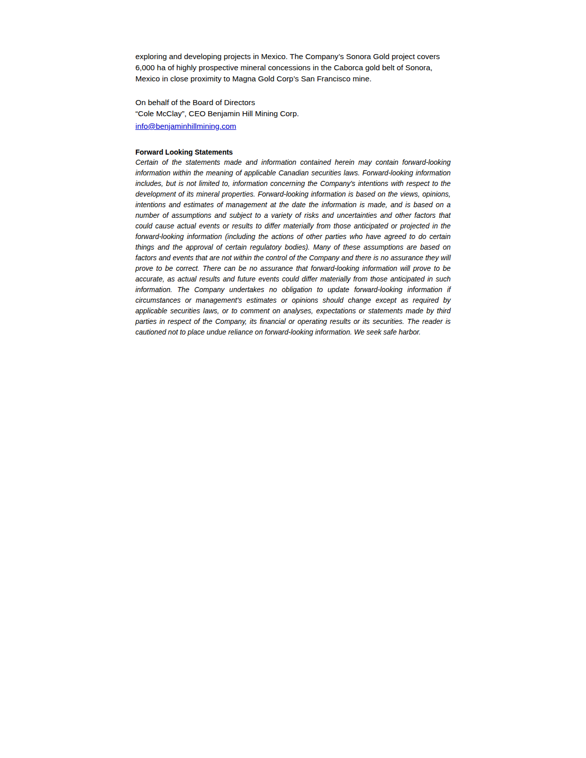exploring and developing projects in Mexico. The Company’s Sonora Gold project covers 6,000 ha of highly prospective mineral concessions in the Caborca gold belt of Sonora, Mexico in close proximity to Magna Gold Corp’s San Francisco mine.
On behalf of the Board of Directors “Cole McClay”, CEO Benjamin Hill Mining Corp.
info@benjaminhillmining.com
Forward Looking Statements
Certain of the statements made and information contained herein may contain forward-looking information within the meaning of applicable Canadian securities laws. Forward-looking information includes, but is not limited to, information concerning the Company's intentions with respect to the development of its mineral properties. Forward-looking information is based on the views, opinions, intentions and estimates of management at the date the information is made, and is based on a number of assumptions and subject to a variety of risks and uncertainties and other factors that could cause actual events or results to differ materially from those anticipated or projected in the forward-looking information (including the actions of other parties who have agreed to do certain things and the approval of certain regulatory bodies). Many of these assumptions are based on factors and events that are not within the control of the Company and there is no assurance they will prove to be correct. There can be no assurance that forward-looking information will prove to be accurate, as actual results and future events could differ materially from those anticipated in such information. The Company undertakes no obligation to update forward-looking information if circumstances or management's estimates or opinions should change except as required by applicable securities laws, or to comment on analyses, expectations or statements made by third parties in respect of the Company, its financial or operating results or its securities. The reader is cautioned not to place undue reliance on forward-looking information. We seek safe harbor.